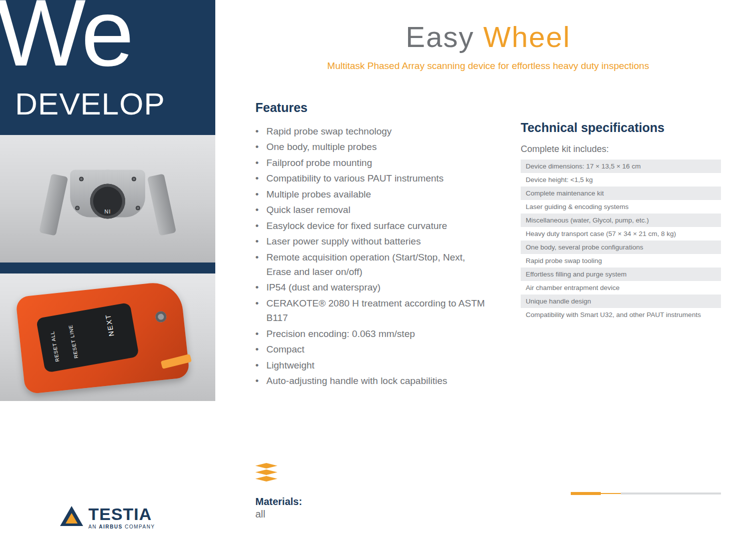We
DEVELOP
NI
RESET ALL RESET LINE
NEXT
TESTIA
AN AIRBUS COMPANY
Easy Wheel
Multitask Phased Array scanning device for effortless heavy duty inspections
Features
Rapid probe swap technology
One body, multiple probes
Failproof probe mounting
Compatibility to various PAUT instruments
Multiple probes available
Quick laser removal
Easylock device for fixed surface curvature
Laser power supply without batteries
Remote acquisition operation (Start/Stop, Next, Erase and laser on/off)
IP54 (dust and waterspray)
CERAKOTE® 2080 H treatment according to ASTM B117
Precision encoding: 0.063 mm/step
Compact
Lightweight
Auto-adjusting handle with lock capabilities
Technical specifications
Complete kit includes:
| Device dimensions: 17 × 13,5 × 16 cm |
| Device height: <1,5 kg |
| Complete maintenance kit |
| Laser guiding & encoding systems |
| Miscellaneous (water, Glycol, pump, etc.) |
| Heavy duty transport case (57 × 34 × 21 cm, 8 kg) |
| One body, several probe configurations |
| Rapid probe swap tooling |
| Effortless filling and purge system |
| Air chamber entrapment device |
| Unique handle design |
| Compatibility with Smart U32, and other PAUT instruments |
Materials:
all